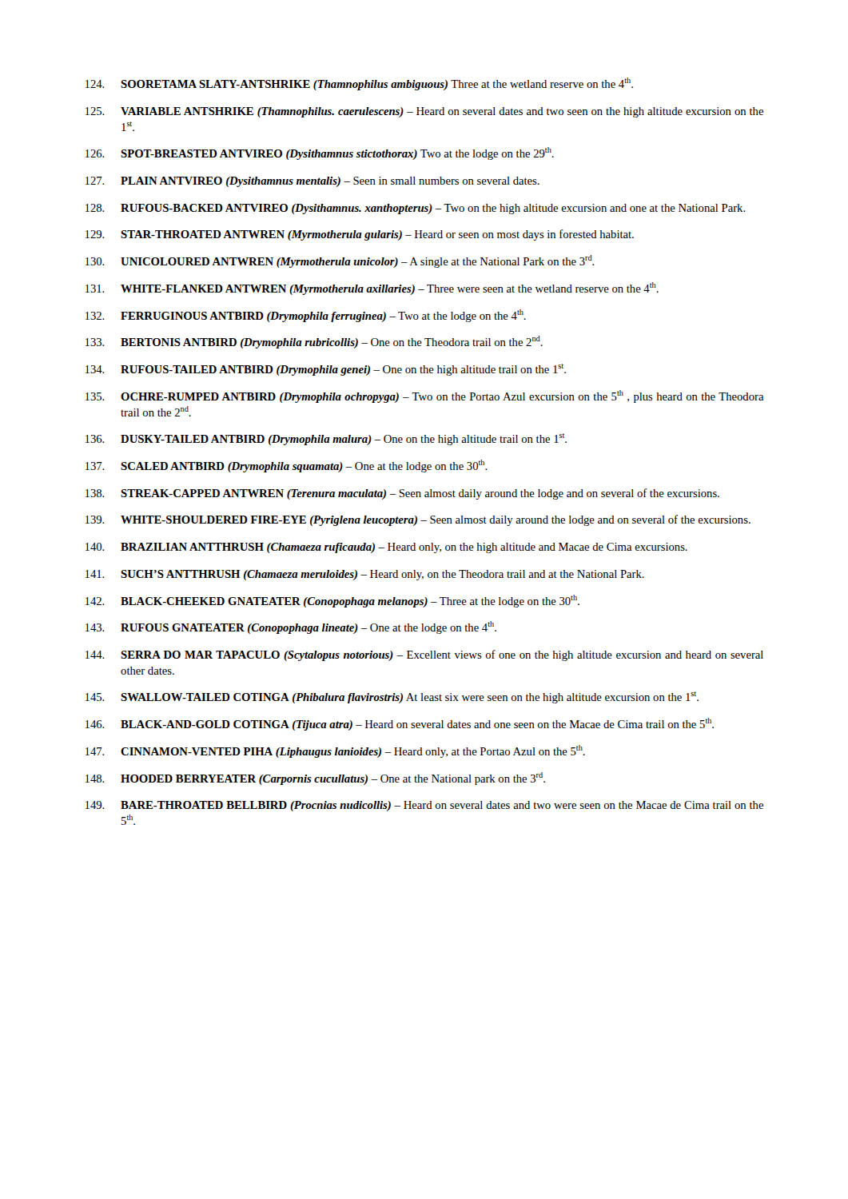124. Sooretama Slaty-Antshrike (Thamnophilus ambiguous) Three at the wetland reserve on the 4th.
125. Variable Antshrike (Thamnophilus. caerulescens) – Heard on several dates and two seen on the high altitude excursion on the 1st.
126. Spot-breasted Antvireo (Dysithamnus stictothorax) Two at the lodge on the 29th.
127. Plain Antvireo (Dysithamnus mentalis) – Seen in small numbers on several dates.
128. Rufous-backed Antvireo (Dysithamnus. xanthopterus) – Two on the high altitude excursion and one at the National Park.
129. Star-throated Antwren (Myrmotherula gularis) – Heard or seen on most days in forested habitat.
130. Unicoloured Antwren (Myrmotherula unicolor) – A single at the National Park on the 3rd.
131. White-flanked Antwren (Myrmotherula axillaries) – Three were seen at the wetland reserve on the 4th.
132. Ferruginous Antbird (Drymophila ferruginea) – Two at the lodge on the 4th.
133. Bertonis Antbird (Drymophila rubricollis) – One on the Theodora trail on the 2nd.
134. Rufous-tailed Antbird (Drymophila genei) – One on the high altitude trail on the 1st.
135. Ochre-rumped Antbird (Drymophila ochropyga) – Two on the Portao Azul excursion on the 5th , plus heard on the Theodora trail on the 2nd.
136. Dusky-tailed Antbird (Drymophila malura) – One on the high altitude trail on the 1st.
137. Scaled Antbird (Drymophila squamata) – One at the lodge on the 30th.
138. Streak-capped Antwren (Terenura maculata) – Seen almost daily around the lodge and on several of the excursions.
139. White-shouldered Fire-eye (Pyriglena leucoptera) – Seen almost daily around the lodge and on several of the excursions.
140. Brazilian Antthrush (Chamaeza ruficauda) – Heard only, on the high altitude and Macae de Cima excursions.
141. Such’s Antthrush (Chamaeza meruloides) – Heard only, on the Theodora trail and at the National Park.
142. Black-cheeked Gnateater (Conopophaga melanops) – Three at the lodge on the 30th.
143. Rufous Gnateater (Conopophaga lineate) – One at the lodge on the 4th.
144. Serra do Mar Tapaculo (Scytalopus notorious) – Excellent views of one on the high altitude excursion and heard on several other dates.
145. Swallow-tailed Cotinga (Phibalura flavirostris) At least six were seen on the high altitude excursion on the 1st.
146. Black-and-gold Cotinga (Tijuca atra) – Heard on several dates and one seen on the Macae de Cima trail on the 5th.
147. Cinnamon-vented Piha (Liphaugus lanioides) – Heard only, at the Portao Azul on the 5th.
148. Hooded Berryeater (Carpornis cucullatus) – One at the National park on the 3rd.
149. Bare-throated Bellbird (Procnias nudicollis) – Heard on several dates and two were seen on the Macae de Cima trail on the 5th.